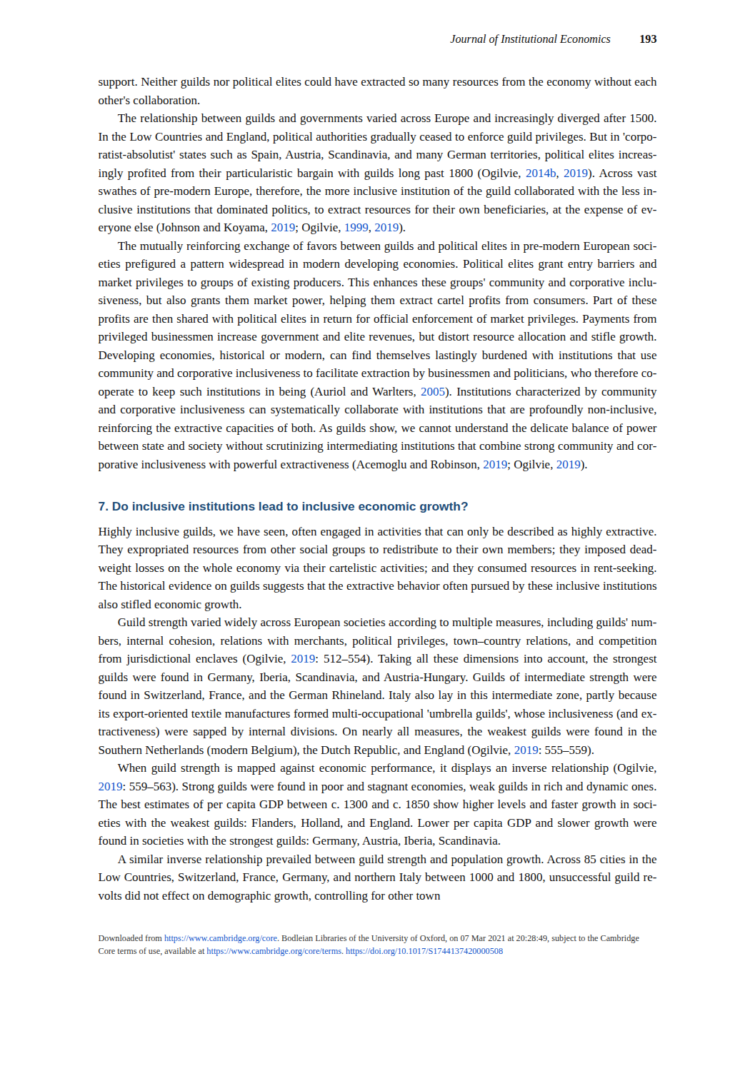Journal of Institutional Economics 193
support. Neither guilds nor political elites could have extracted so many resources from the economy without each other's collaboration.
The relationship between guilds and governments varied across Europe and increasingly diverged after 1500. In the Low Countries and England, political authorities gradually ceased to enforce guild privileges. But in 'corporatist-absolutist' states such as Spain, Austria, Scandinavia, and many German territories, political elites increasingly profited from their particularistic bargain with guilds long past 1800 (Ogilvie, 2014b, 2019). Across vast swathes of pre-modern Europe, therefore, the more inclusive institution of the guild collaborated with the less inclusive institutions that dominated politics, to extract resources for their own beneficiaries, at the expense of everyone else (Johnson and Koyama, 2019; Ogilvie, 1999, 2019).
The mutually reinforcing exchange of favors between guilds and political elites in pre-modern European societies prefigured a pattern widespread in modern developing economies. Political elites grant entry barriers and market privileges to groups of existing producers. This enhances these groups' community and corporative inclusiveness, but also grants them market power, helping them extract cartel profits from consumers. Part of these profits are then shared with political elites in return for official enforcement of market privileges. Payments from privileged businessmen increase government and elite revenues, but distort resource allocation and stifle growth. Developing economies, historical or modern, can find themselves lastingly burdened with institutions that use community and corporative inclusiveness to facilitate extraction by businessmen and politicians, who therefore cooperate to keep such institutions in being (Auriol and Warlters, 2005). Institutions characterized by community and corporative inclusiveness can systematically collaborate with institutions that are profoundly non-inclusive, reinforcing the extractive capacities of both. As guilds show, we cannot understand the delicate balance of power between state and society without scrutinizing intermediating institutions that combine strong community and corporative inclusiveness with powerful extractiveness (Acemoglu and Robinson, 2019; Ogilvie, 2019).
7. Do inclusive institutions lead to inclusive economic growth?
Highly inclusive guilds, we have seen, often engaged in activities that can only be described as highly extractive. They expropriated resources from other social groups to redistribute to their own members; they imposed deadweight losses on the whole economy via their cartelistic activities; and they consumed resources in rent-seeking. The historical evidence on guilds suggests that the extractive behavior often pursued by these inclusive institutions also stifled economic growth.
Guild strength varied widely across European societies according to multiple measures, including guilds' numbers, internal cohesion, relations with merchants, political privileges, town–country relations, and competition from jurisdictional enclaves (Ogilvie, 2019: 512–554). Taking all these dimensions into account, the strongest guilds were found in Germany, Iberia, Scandinavia, and Austria-Hungary. Guilds of intermediate strength were found in Switzerland, France, and the German Rhineland. Italy also lay in this intermediate zone, partly because its export-oriented textile manufactures formed multi-occupational 'umbrella guilds', whose inclusiveness (and extractiveness) were sapped by internal divisions. On nearly all measures, the weakest guilds were found in the Southern Netherlands (modern Belgium), the Dutch Republic, and England (Ogilvie, 2019: 555–559).
When guild strength is mapped against economic performance, it displays an inverse relationship (Ogilvie, 2019: 559–563). Strong guilds were found in poor and stagnant economies, weak guilds in rich and dynamic ones. The best estimates of per capita GDP between c. 1300 and c. 1850 show higher levels and faster growth in societies with the weakest guilds: Flanders, Holland, and England. Lower per capita GDP and slower growth were found in societies with the strongest guilds: Germany, Austria, Iberia, Scandinavia.
A similar inverse relationship prevailed between guild strength and population growth. Across 85 cities in the Low Countries, Switzerland, France, Germany, and northern Italy between 1000 and 1800, unsuccessful guild revolts did not effect on demographic growth, controlling for other town
Downloaded from https://www.cambridge.org/core. Bodleian Libraries of the University of Oxford, on 07 Mar 2021 at 20:28:49, subject to the Cambridge Core terms of use, available at https://www.cambridge.org/core/terms. https://doi.org/10.1017/S1744137420000508